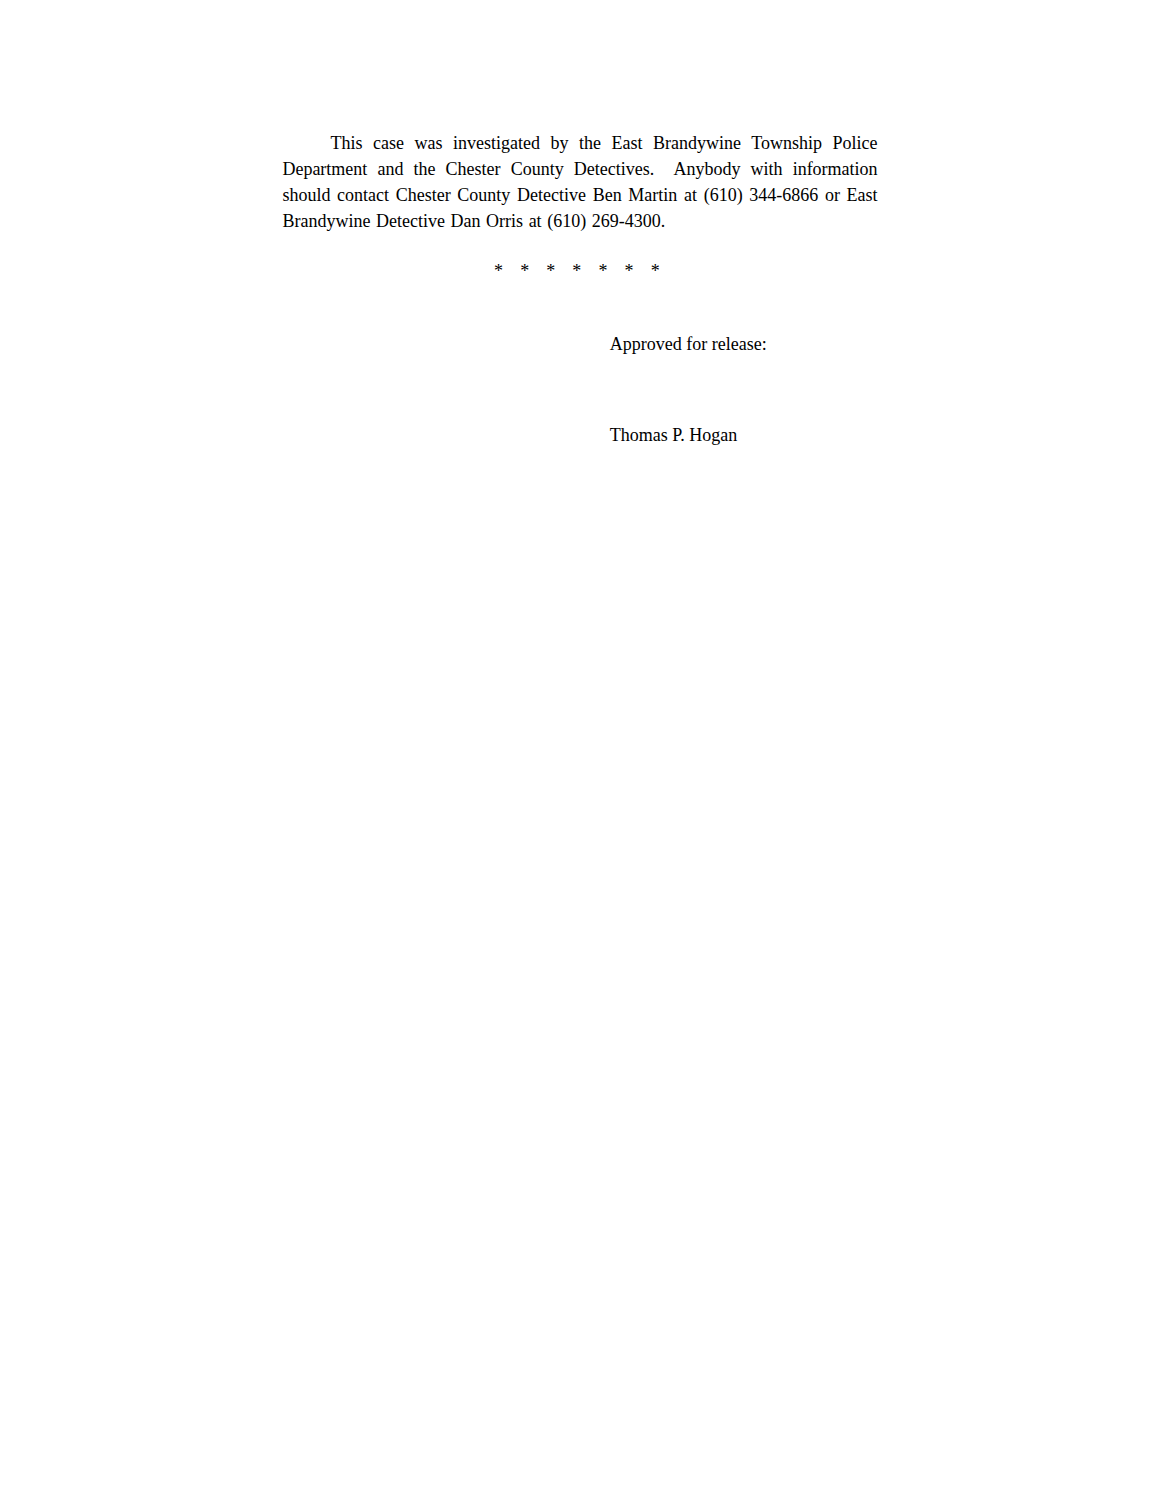This case was investigated by the East Brandywine Township Police Department and the Chester County Detectives. Anybody with information should contact Chester County Detective Ben Martin at (610) 344-6866 or East Brandywine Detective Dan Orris at (610) 269-4300.
* * * * * * *
Approved for release:
Thomas P. Hogan